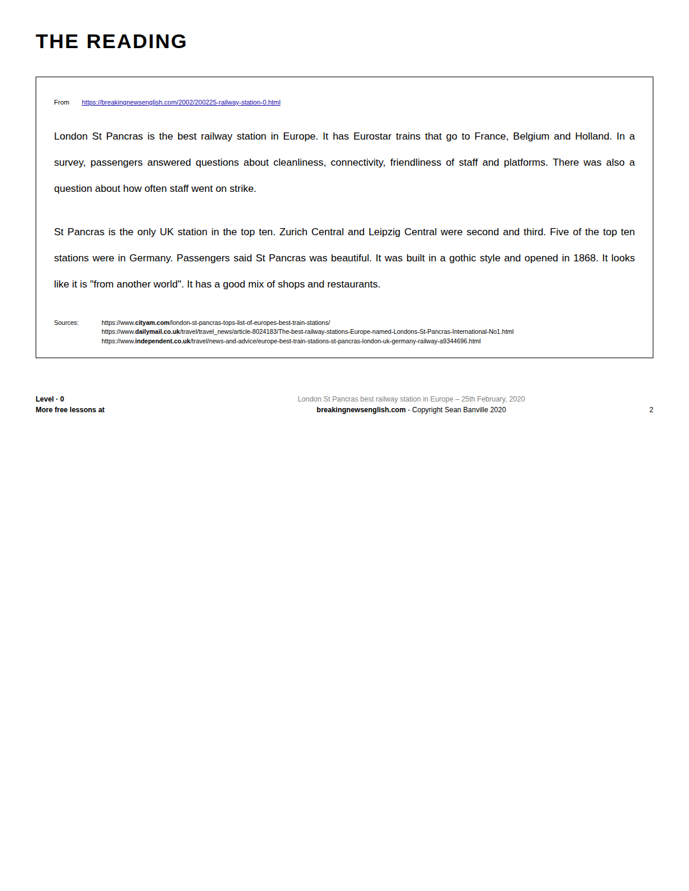THE READING
From https://breakingnewsenglish.com/2002/200225-railway-station-0.html
London St Pancras is the best railway station in Europe. It has Eurostar trains that go to France, Belgium and Holland. In a survey, passengers answered questions about cleanliness, connectivity, friendliness of staff and platforms. There was also a question about how often staff went on strike.
St Pancras is the only UK station in the top ten. Zurich Central and Leipzig Central were second and third. Five of the top ten stations were in Germany. Passengers said St Pancras was beautiful. It was built in a gothic style and opened in 1868. It looks like it is "from another world". It has a good mix of shops and restaurants.
Sources:
https://www.cityam.com/london-st-pancras-tops-list-of-europes-best-train-stations/
https://www.dailymail.co.uk/travel/travel_news/article-8024183/The-best-railway-stations-Europe-named-Londons-St-Pancras-International-No1.html
https://www.independent.co.uk/travel/news-and-advice/europe-best-train-stations-st-pancras-london-uk-germany-railway-a9344696.html
| Level · 0 | London St Pancras best railway station in Europe – 25th February, 2020 | |
| More free lessons at | breakingnewsenglish.com - Copyright Sean Banville 2020 | 2 |